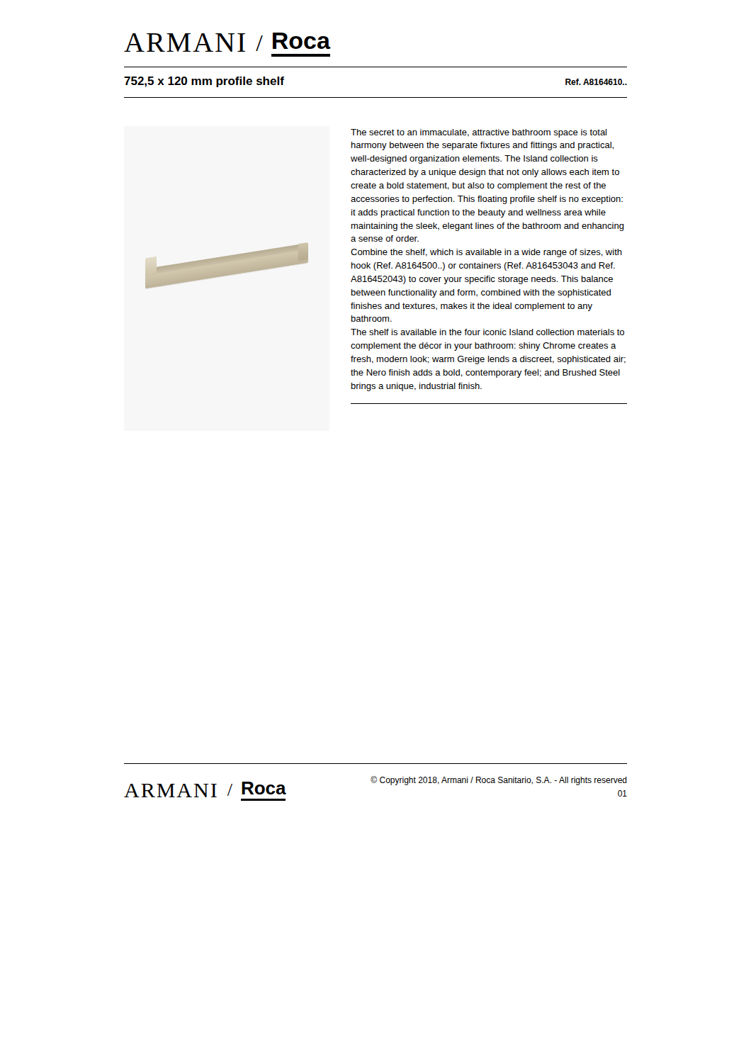ARMANI / Roca
752,5 x 120 mm profile shelf
Ref. A8164610..
The secret to an immaculate, attractive bathroom space is total harmony between the separate fixtures and fittings and practical, well-designed organization elements. The Island collection is characterized by a unique design that not only allows each item to create a bold statement, but also to complement the rest of the accessories to perfection. This floating profile shelf is no exception: it adds practical function to the beauty and wellness area while maintaining the sleek, elegant lines of the bathroom and enhancing a sense of order.
Combine the shelf, which is available in a wide range of sizes, with hook (Ref. A8164500..) or containers (Ref. A816453043 and Ref. A816452043) to cover your specific storage needs. This balance between functionality and form, combined with the sophisticated finishes and textures, makes it the ideal complement to any bathroom.
The shelf is available in the four iconic Island collection materials to complement the décor in your bathroom: shiny Chrome creates a fresh, modern look; warm Greige lends a discreet, sophisticated air; the Nero finish adds a bold, contemporary feel; and Brushed Steel brings a unique, industrial finish.
ARMANI / Roca
© Copyright 2018, Armani / Roca Sanitario, S.A. - All rights reserved 01